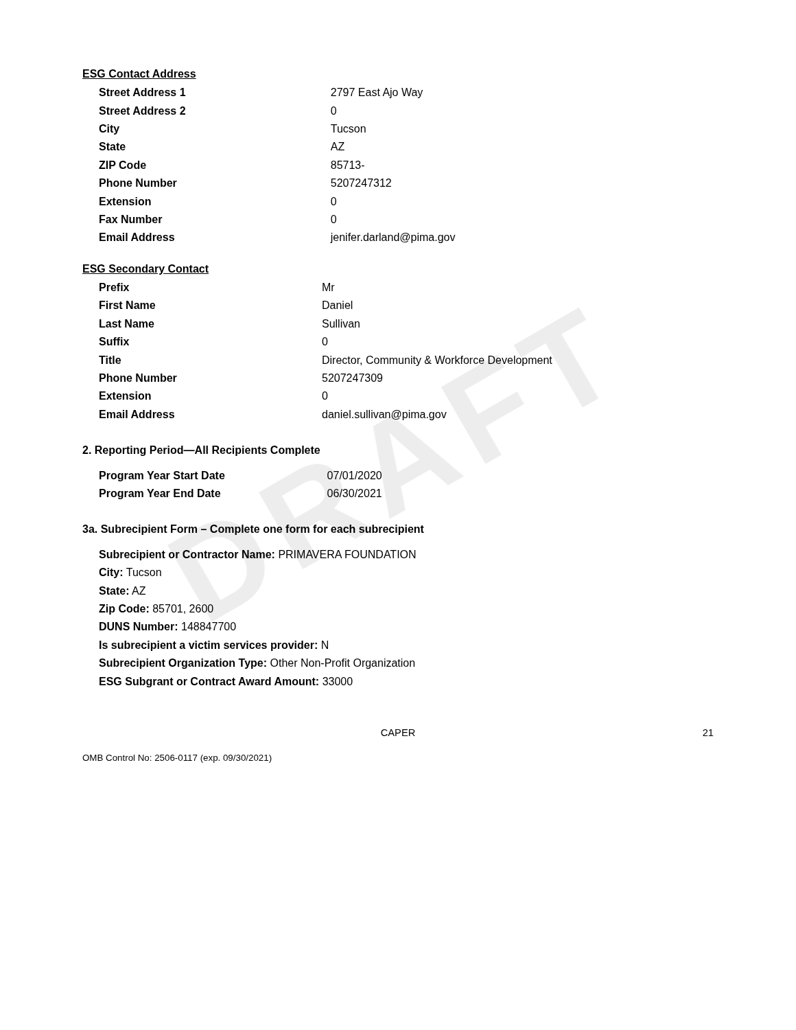DRAFT
ESG Contact Address
| Street Address 1 | 2797 East Ajo Way |
| Street Address 2 | 0 |
| City | Tucson |
| State | AZ |
| ZIP Code | 85713- |
| Phone Number | 5207247312 |
| Extension | 0 |
| Fax Number | 0 |
| Email Address | jenifer.darland@pima.gov |
ESG Secondary Contact
| Prefix | Mr |
| First Name | Daniel |
| Last Name | Sullivan |
| Suffix | 0 |
| Title | Director, Community & Workforce Development |
| Phone Number | 5207247309 |
| Extension | 0 |
| Email Address | daniel.sullivan@pima.gov |
2. Reporting Period—All Recipients Complete
| Program Year Start Date | 07/01/2020 |
| Program Year End Date | 06/30/2021 |
3a. Subrecipient Form – Complete one form for each subrecipient
Subrecipient or Contractor Name: PRIMAVERA FOUNDATION
City: Tucson
State: AZ
Zip Code: 85701, 2600
DUNS Number: 148847700
Is subrecipient a victim services provider: N
Subrecipient Organization Type: Other Non-Profit Organization
ESG Subgrant or Contract Award Amount: 33000
CAPER
21
OMB Control No: 2506-0117 (exp. 09/30/2021)